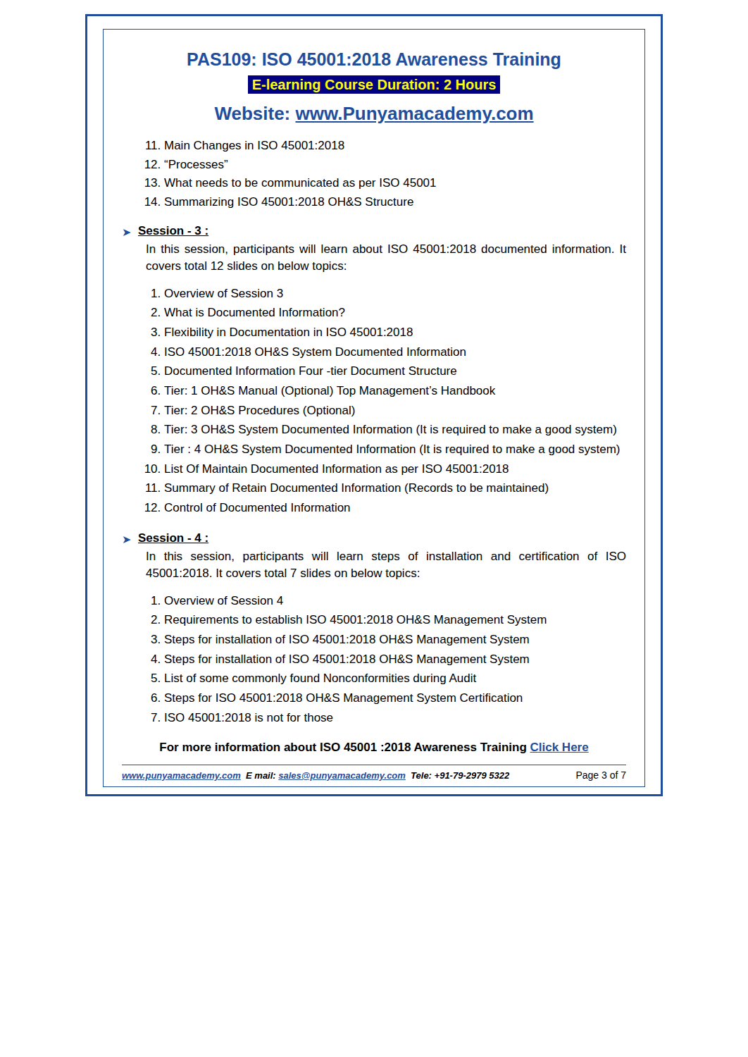PAS109: ISO 45001:2018 Awareness Training
E-learning Course Duration: 2 Hours
Website: www.Punyamacademy.com
Main Changes in ISO 45001:2018
“Processes”
What needs to be communicated as per ISO 45001
Summarizing ISO 45001:2018 OH&S Structure
➤ Session - 3 :
In this session, participants will learn about ISO 45001:2018 documented information. It covers total 12 slides on below topics:
Overview of Session 3
What is Documented Information?
Flexibility in Documentation in ISO 45001:2018
ISO 45001:2018 OH&S System Documented Information
Documented Information Four -tier Document Structure
Tier: 1 OH&S Manual (Optional) Top Management’s Handbook
Tier: 2 OH&S Procedures (Optional)
Tier: 3 OH&S System Documented Information (It is required to make a good system)
Tier : 4 OH&S System Documented Information (It is required to make a good system)
List Of Maintain Documented Information as per ISO 45001:2018
Summary of Retain Documented Information (Records to be maintained)
Control of Documented Information
➤ Session - 4 :
In this session, participants will learn steps of installation and certification of ISO 45001:2018. It covers total 7 slides on below topics:
Overview of Session 4
Requirements to establish ISO 45001:2018 OH&S Management System
Steps for installation of ISO 45001:2018 OH&S Management System
Steps for installation of ISO 45001:2018 OH&S Management System
List of some commonly found Nonconformities during Audit
Steps for ISO 45001:2018 OH&S Management System Certification
ISO 45001:2018 is not for those
For more information about ISO 45001 :2018 Awareness Training Click Here
www.punyamacademy.com E mail: sales@punyamacademy.com Tele: +91-79-2979 5322
Page 3 of 7